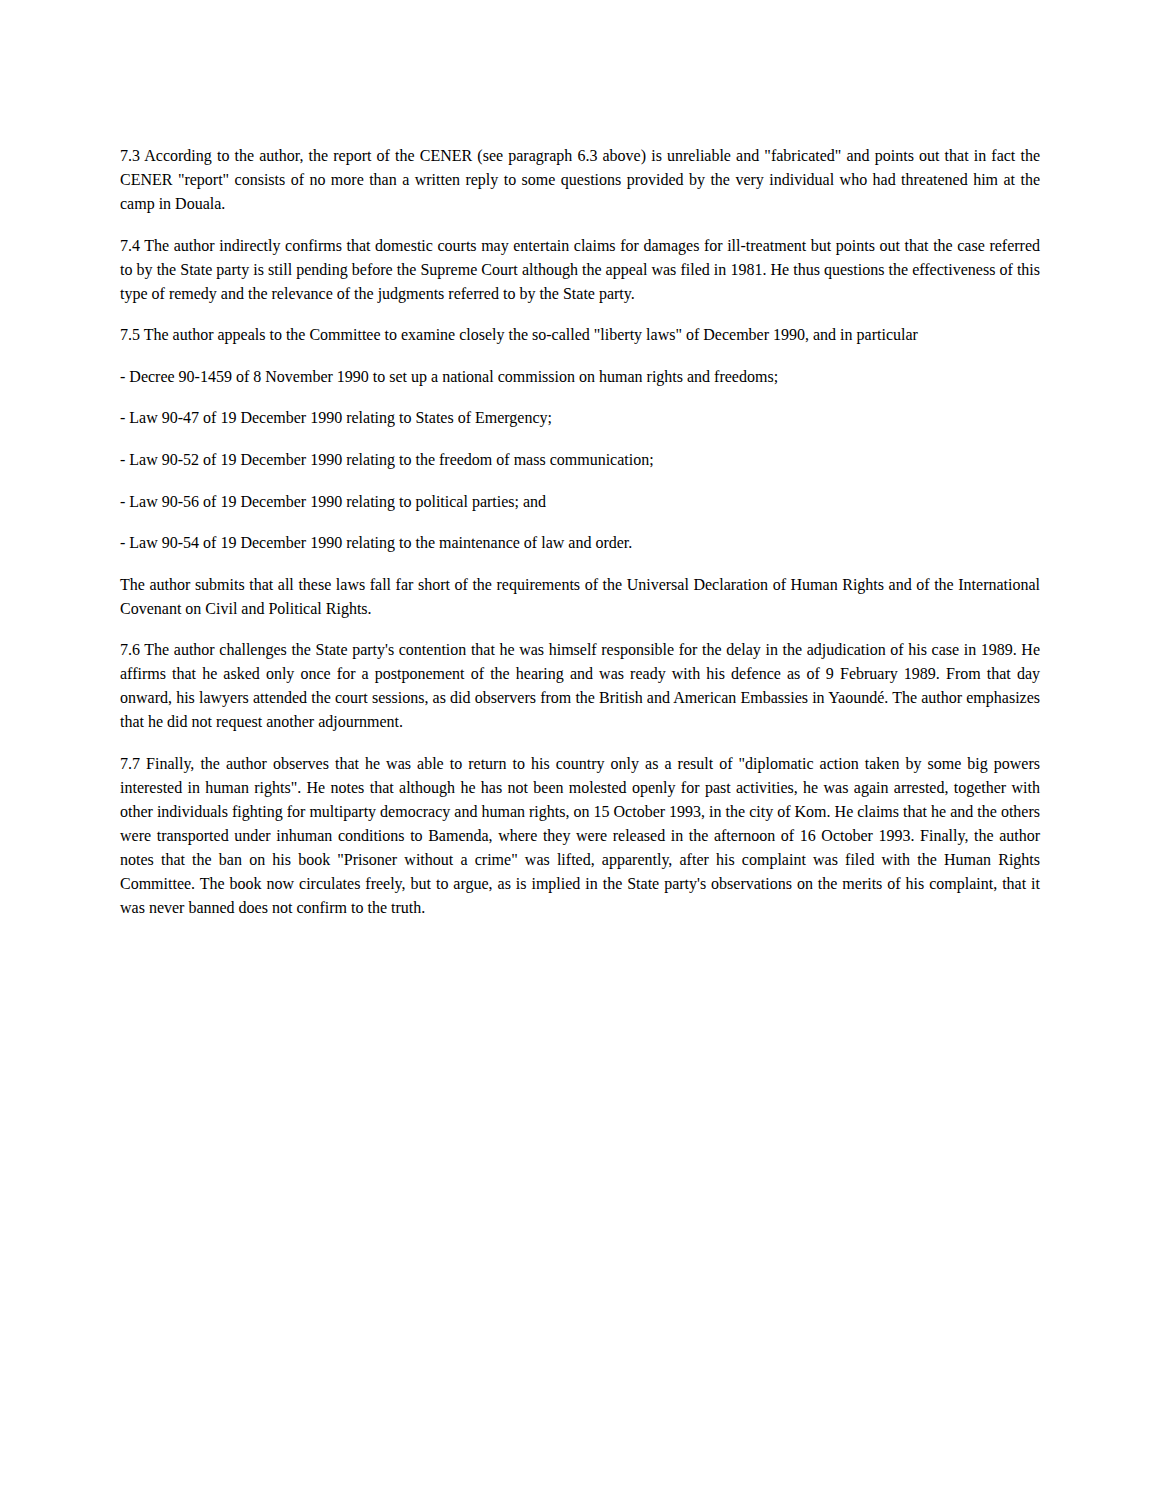7.3 According to the author, the report of the CENER (see paragraph 6.3 above) is unreliable and "fabricated" and points out that in fact the CENER "report" consists of no more than a written reply to some questions provided by the very individual who had threatened him at the camp in Douala.
7.4 The author indirectly confirms that domestic courts may entertain claims for damages for ill-treatment but points out that the case referred to by the State party is still pending before the Supreme Court although the appeal was filed in 1981. He thus questions the effectiveness of this type of remedy and the relevance of the judgments referred to by the State party.
7.5 The author appeals to the Committee to examine closely the so-called "liberty laws" of December 1990, and in particular
- Decree 90-1459 of 8 November 1990 to set up a national commission on human rights and freedoms;
- Law 90-47 of 19 December 1990 relating to States of Emergency;
- Law 90-52 of 19 December 1990 relating to the freedom of mass communication;
- Law 90-56 of 19 December 1990 relating to political parties; and
- Law 90-54 of 19 December 1990 relating to the maintenance of law and order.
The author submits that all these laws fall far short of the requirements of the Universal Declaration of Human Rights and of the International Covenant on Civil and Political Rights.
7.6 The author challenges the State party's contention that he was himself responsible for the delay in the adjudication of his case in 1989. He affirms that he asked only once for a postponement of the hearing and was ready with his defence as of 9 February 1989. From that day onward, his lawyers attended the court sessions, as did observers from the British and American Embassies in Yaoundé. The author emphasizes that he did not request another adjournment.
7.7 Finally, the author observes that he was able to return to his country only as a result of "diplomatic action taken by some big powers interested in human rights". He notes that although he has not been molested openly for past activities, he was again arrested, together with other individuals fighting for multiparty democracy and human rights, on 15 October 1993, in the city of Kom. He claims that he and the others were transported under inhuman conditions to Bamenda, where they were released in the afternoon of 16 October 1993. Finally, the author notes that the ban on his book "Prisoner without a crime" was lifted, apparently, after his complaint was filed with the Human Rights Committee. The book now circulates freely, but to argue, as is implied in the State party's observations on the merits of his complaint, that it was never banned does not confirm to the truth.